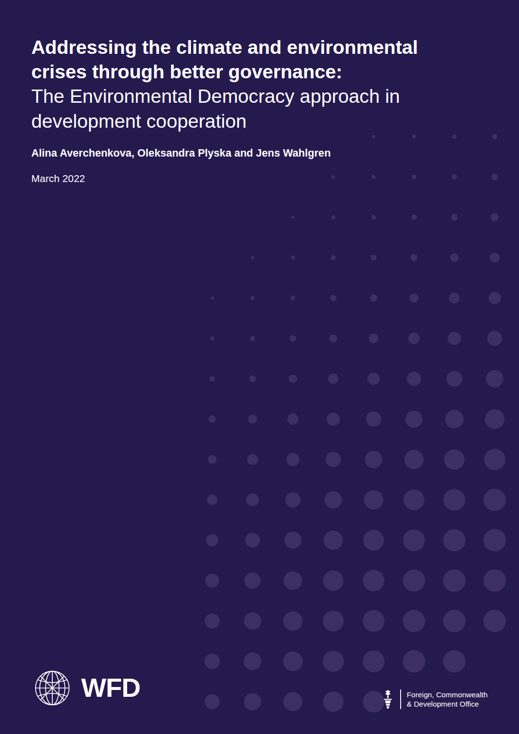Addressing the climate and environmental crises through better governance: The Environmental Democracy approach in development cooperation
Alina Averchenkova, Oleksandra Plyska and Jens Wahlgren
March 2022
WFD
Foreign, Commonwealth
& Development Office